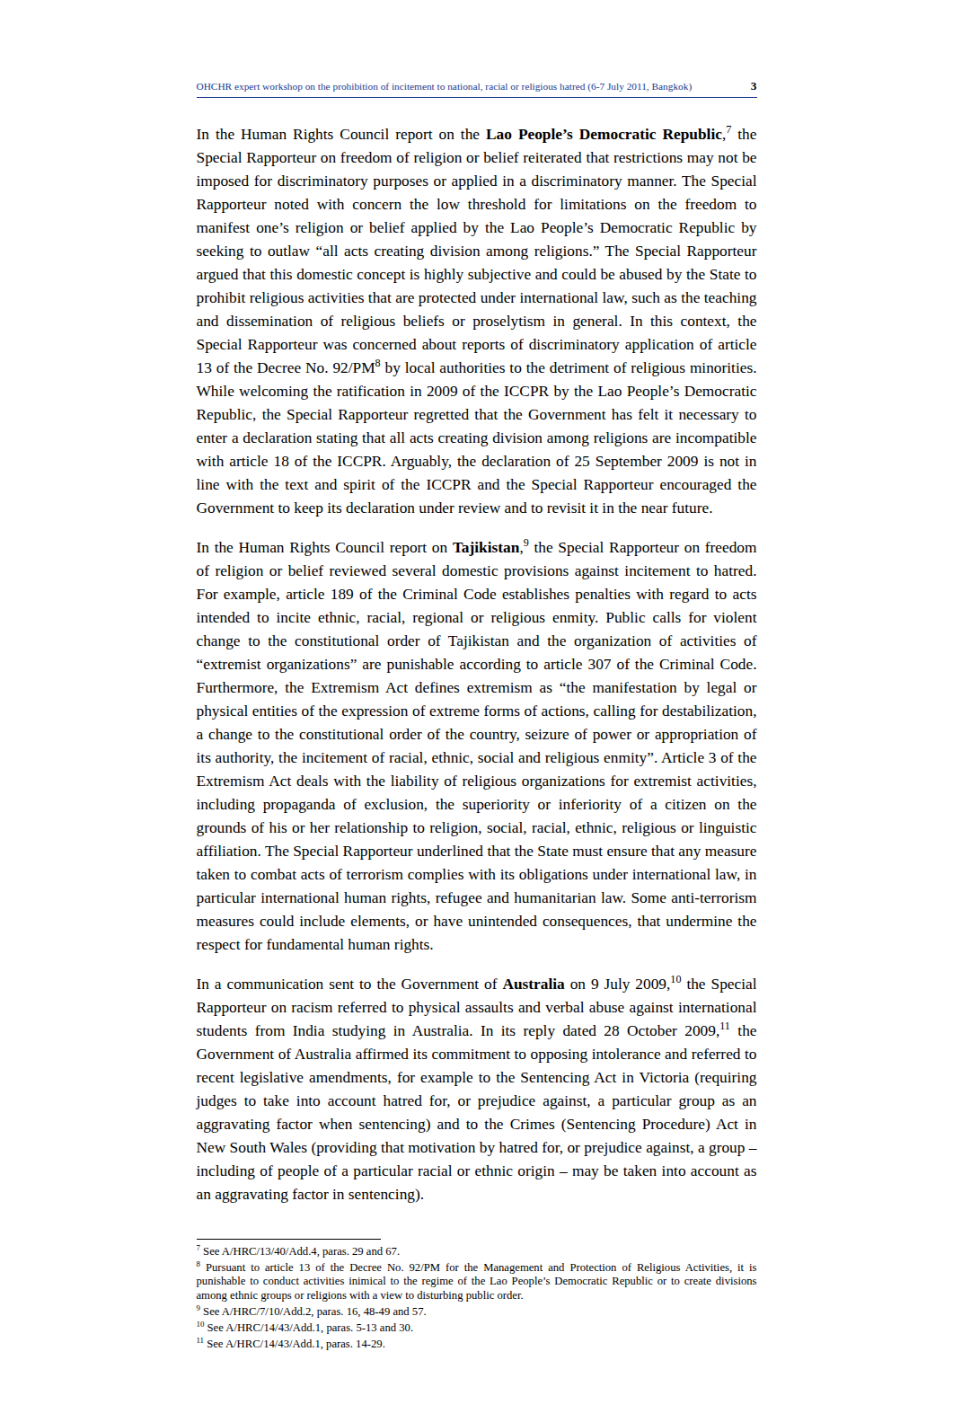OHCHR expert workshop on the prohibition of incitement to national, racial or religious hatred (6-7 July 2011, Bangkok)
3
In the Human Rights Council report on the Lao People’s Democratic Republic,7 the Special Rapporteur on freedom of religion or belief reiterated that restrictions may not be imposed for discriminatory purposes or applied in a discriminatory manner. The Special Rapporteur noted with concern the low threshold for limitations on the freedom to manifest one’s religion or belief applied by the Lao People’s Democratic Republic by seeking to outlaw “all acts creating division among religions.” The Special Rapporteur argued that this domestic concept is highly subjective and could be abused by the State to prohibit religious activities that are protected under international law, such as the teaching and dissemination of religious beliefs or proselytism in general. In this context, the Special Rapporteur was concerned about reports of discriminatory application of article 13 of the Decree No. 92/PM8 by local authorities to the detriment of religious minorities. While welcoming the ratification in 2009 of the ICCPR by the Lao People’s Democratic Republic, the Special Rapporteur regretted that the Government has felt it necessary to enter a declaration stating that all acts creating division among religions are incompatible with article 18 of the ICCPR. Arguably, the declaration of 25 September 2009 is not in line with the text and spirit of the ICCPR and the Special Rapporteur encouraged the Government to keep its declaration under review and to revisit it in the near future.
In the Human Rights Council report on Tajikistan,9 the Special Rapporteur on freedom of religion or belief reviewed several domestic provisions against incitement to hatred. For example, article 189 of the Criminal Code establishes penalties with regard to acts intended to incite ethnic, racial, regional or religious enmity. Public calls for violent change to the constitutional order of Tajikistan and the organization of activities of “extremist organizations” are punishable according to article 307 of the Criminal Code. Furthermore, the Extremism Act defines extremism as “the manifestation by legal or physical entities of the expression of extreme forms of actions, calling for destabilization, a change to the constitutional order of the country, seizure of power or appropriation of its authority, the incitement of racial, ethnic, social and religious enmity”. Article 3 of the Extremism Act deals with the liability of religious organizations for extremist activities, including propaganda of exclusion, the superiority or inferiority of a citizen on the grounds of his or her relationship to religion, social, racial, ethnic, religious or linguistic affiliation. The Special Rapporteur underlined that the State must ensure that any measure taken to combat acts of terrorism complies with its obligations under international law, in particular international human rights, refugee and humanitarian law. Some anti-terrorism measures could include elements, or have unintended consequences, that undermine the respect for fundamental human rights.
In a communication sent to the Government of Australia on 9 July 2009,10 the Special Rapporteur on racism referred to physical assaults and verbal abuse against international students from India studying in Australia. In its reply dated 28 October 2009,11 the Government of Australia affirmed its commitment to opposing intolerance and referred to recent legislative amendments, for example to the Sentencing Act in Victoria (requiring judges to take into account hatred for, or prejudice against, a particular group as an aggravating factor when sentencing) and to the Crimes (Sentencing Procedure) Act in New South Wales (providing that motivation by hatred for, or prejudice against, a group – including of people of a particular racial or ethnic origin – may be taken into account as an aggravating factor in sentencing).
7 See A/HRC/13/40/Add.4, paras. 29 and 67.
8 Pursuant to article 13 of the Decree No. 92/PM for the Management and Protection of Religious Activities, it is punishable to conduct activities inimical to the regime of the Lao People’s Democratic Republic or to create divisions among ethnic groups or religions with a view to disturbing public order.
9 See A/HRC/7/10/Add.2, paras. 16, 48-49 and 57.
10 See A/HRC/14/43/Add.1, paras. 5-13 and 30.
11 See A/HRC/14/43/Add.1, paras. 14-29.